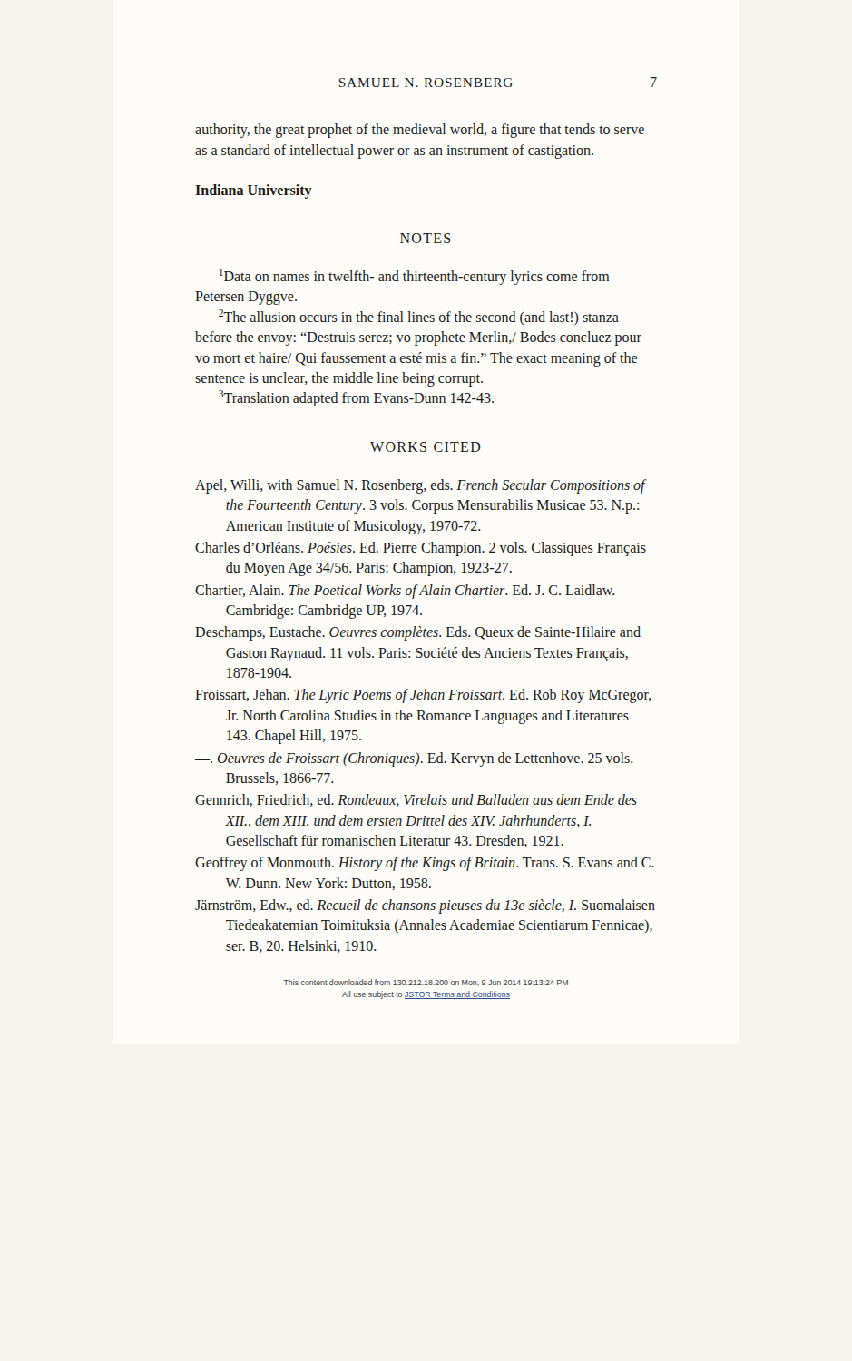SAMUEL N. ROSENBERG 7
authority, the great prophet of the medieval world, a figure that tends to serve as a standard of intellectual power or as an instrument of castigation.
Indiana University
NOTES
1Data on names in twelfth- and thirteenth-century lyrics come from Petersen Dyggve.
2The allusion occurs in the final lines of the second (and last!) stanza before the envoy: “Destruis serez; vo prophete Merlin,/ Bodes concluez pour vo mort et haire/ Qui faussement a esté mis a fin.” The exact meaning of the sentence is unclear, the middle line being corrupt.
3Translation adapted from Evans-Dunn 142-43.
WORKS CITED
Apel, Willi, with Samuel N. Rosenberg, eds. French Secular Compositions of the Fourteenth Century. 3 vols. Corpus Mensurabilis Musicae 53. N.p.: American Institute of Musicology, 1970-72.
Charles d’Orléans. Poésies. Ed. Pierre Champion. 2 vols. Classiques Français du Moyen Age 34/56. Paris: Champion, 1923-27.
Chartier, Alain. The Poetical Works of Alain Chartier. Ed. J. C. Laidlaw. Cambridge: Cambridge UP, 1974.
Deschamps, Eustache. Oeuvres complètes. Eds. Queux de Sainte-Hilaire and Gaston Raynaud. 11 vols. Paris: Société des Anciens Textes Français, 1878-1904.
Froissart, Jehan. The Lyric Poems of Jehan Froissart. Ed. Rob Roy McGregor, Jr. North Carolina Studies in the Romance Languages and Literatures 143. Chapel Hill, 1975.
—. Oeuvres de Froissart (Chroniques). Ed. Kervyn de Lettenhove. 25 vols. Brussels, 1866-77.
Gennrich, Friedrich, ed. Rondeaux, Virelais und Balladen aus dem Ende des XII., dem XIII. und dem ersten Drittel des XIV. Jahrhunderts, I. Gesellschaft für romanischen Literatur 43. Dresden, 1921.
Geoffrey of Monmouth. History of the Kings of Britain. Trans. S. Evans and C. W. Dunn. New York: Dutton, 1958.
Järnström, Edw., ed. Recueil de chansons pieuses du 13e siècle, I. Suomalaisen Tiedeakatemian Toimituksia (Annales Academiae Scientiarum Fennicae), ser. B, 20. Helsinki, 1910.
This content downloaded from 130.212.18.200 on Mon, 9 Jun 2014 19:13:24 PM
All use subject to JSTOR Terms and Conditions